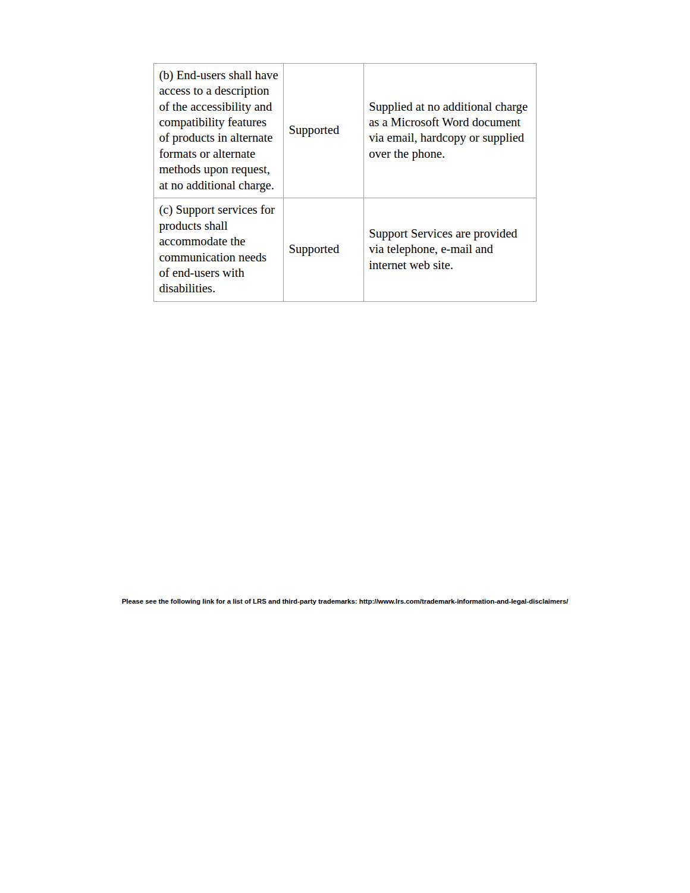| (b) End-users shall have access to a description of the accessibility and compatibility features of products in alternate formats or alternate methods upon request, at no additional charge. | Supported | Supplied at no additional charge as a Microsoft Word document via email, hardcopy or supplied over the phone. |
| (c) Support services for products shall accommodate the communication needs of end-users with disabilities. | Supported | Support Services are provided via telephone, e-mail and internet web site. |
Please see the following link for a list of LRS and third-party trademarks: http://www.lrs.com/trademark-information-and-legal-disclaimers/